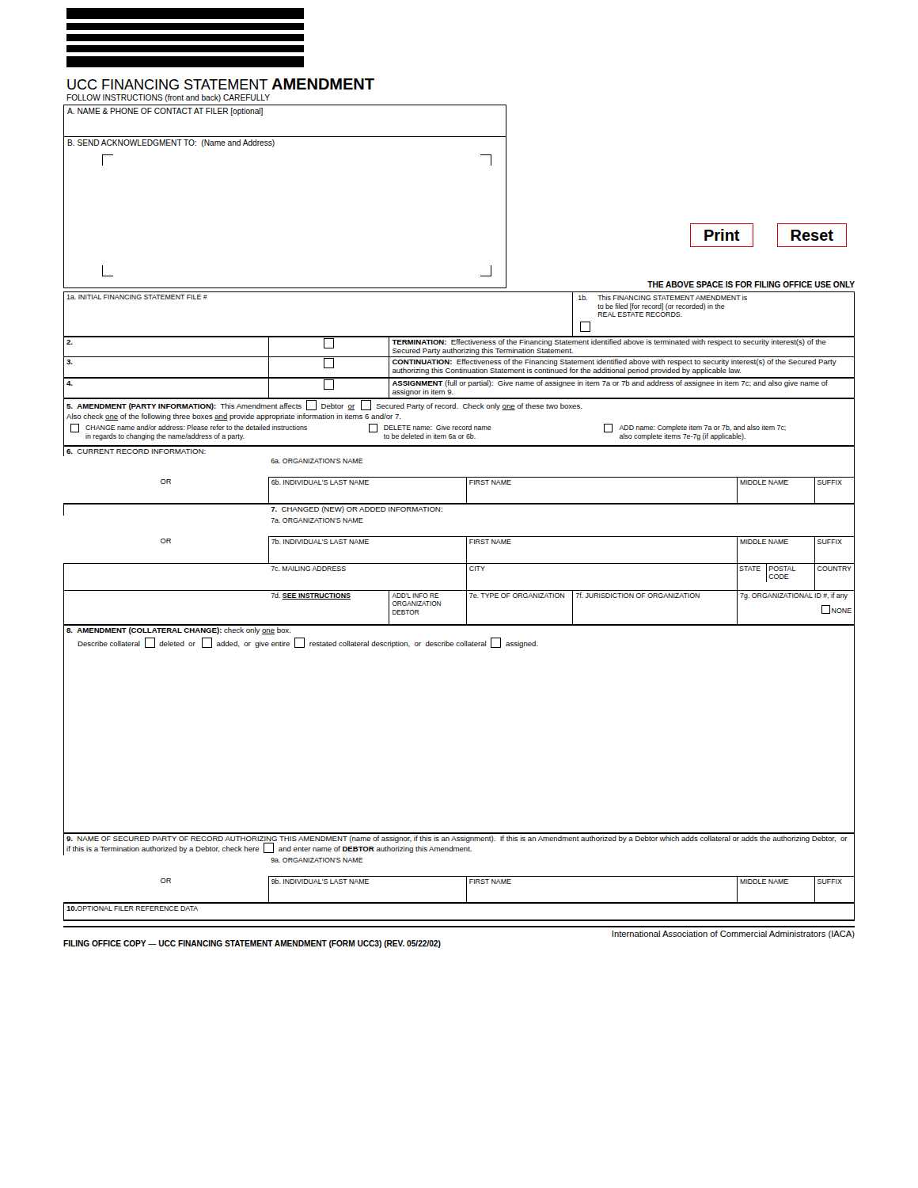UCC FINANCING STATEMENT AMENDMENT
FOLLOW INSTRUCTIONS (front and back) CAREFULLY
A. NAME & PHONE OF CONTACT AT FILER [optional]
B. SEND ACKNOWLEDGMENT TO: (Name and Address)
Print
Reset
THE ABOVE SPACE IS FOR FILING OFFICE USE ONLY
| 1a. INITIAL FINANCING STATEMENT FILE # | / 1b. / This FINANCING STATEMENT AMENDMENT is to be filed [for record] (or recorded) in the REAL ESTATE RECORDS. / |
| 2. | | TERMINATION: Effectiveness of the Financing Statement identified above is terminated with respect to security interest(s) of the Secured Party authorizing this Termination Statement. |
| 3. | | CONTINUATION: Effectiveness of the Financing Statement identified above with respect to security interest(s) of the Secured Party authorizing this Continuation Statement is continued for the additional period provided by applicable law. |
| 4. | | ASSIGNMENT (full or partial): Give name of assignee in item 7a or 7b and address of assignee in item 7c; and also give name of assignor in item 9. |
| 5. AMENDMENT (PARTY INFORMATION): This Amendment affects Debtor or Secured Party of record. Check only one of these two boxes. Also check one of the following three boxes and provide appropriate information in items 6 and/or 7. / / CHANGE name and/or address: Please refer to the detailed instructions in regards to changing the name/address of a party. / / DELETE name: Give record name to be deleted in item 6a or 6b. / / ADD name: Complete item 7a or 7b, and also item 7c; also complete items 7e-7g (if applicable). / |
| 6. CURRENT RECORD INFORMATION: |
| | 6a. ORGANIZATION'S NAME |
| OR | 6b. INDIVIDUAL'S LAST NAME | FIRST NAME | MIDDLE NAME | SUFFIX |
| | 7. CHANGED (NEW) OR ADDED INFORMATION: |
| | 7a. ORGANIZATION'S NAME |
| OR | 7b. INDIVIDUAL'S LAST NAME | FIRST NAME | MIDDLE NAME | SUFFIX |
| | 7c. MAILING ADDRESS | CITY | / STATE / POSTAL CODE / | COUNTRY |
| | 7d. SEE INSTRUCTIONS | ADD'L INFO RE ORGANIZATION DEBTOR | 7e. TYPE OF ORGANIZATION | 7f. JURISDICTION OF ORGANIZATION | 7g. ORGANIZATIONAL ID #, if any NONE |
| 8. AMENDMENT (COLLATERAL CHANGE): check only one box. Describe collateral deleted or added, or give entire restated collateral description, or describe collateral assigned. |
| 9. NAME OF SECURED PARTY OF RECORD AUTHORIZING THIS AMENDMENT (name of assignor, if this is an Assignment). If this is an Amendment authorized by a Debtor which adds collateral or adds the authorizing Debtor, or if this is a Termination authorized by a Debtor, check here and enter name of DEBTOR authorizing this Amendment. |
| | 9a. ORGANIZATION'S NAME |
| OR | 9b. INDIVIDUAL'S LAST NAME | FIRST NAME | MIDDLE NAME | SUFFIX |
| 10. OPTIONAL FILER REFERENCE DATA |
International Association of Commercial Administrators (IACA)
FILING OFFICE COPY — UCC FINANCING STATEMENT AMENDMENT (FORM UCC3) (REV. 05/22/02)